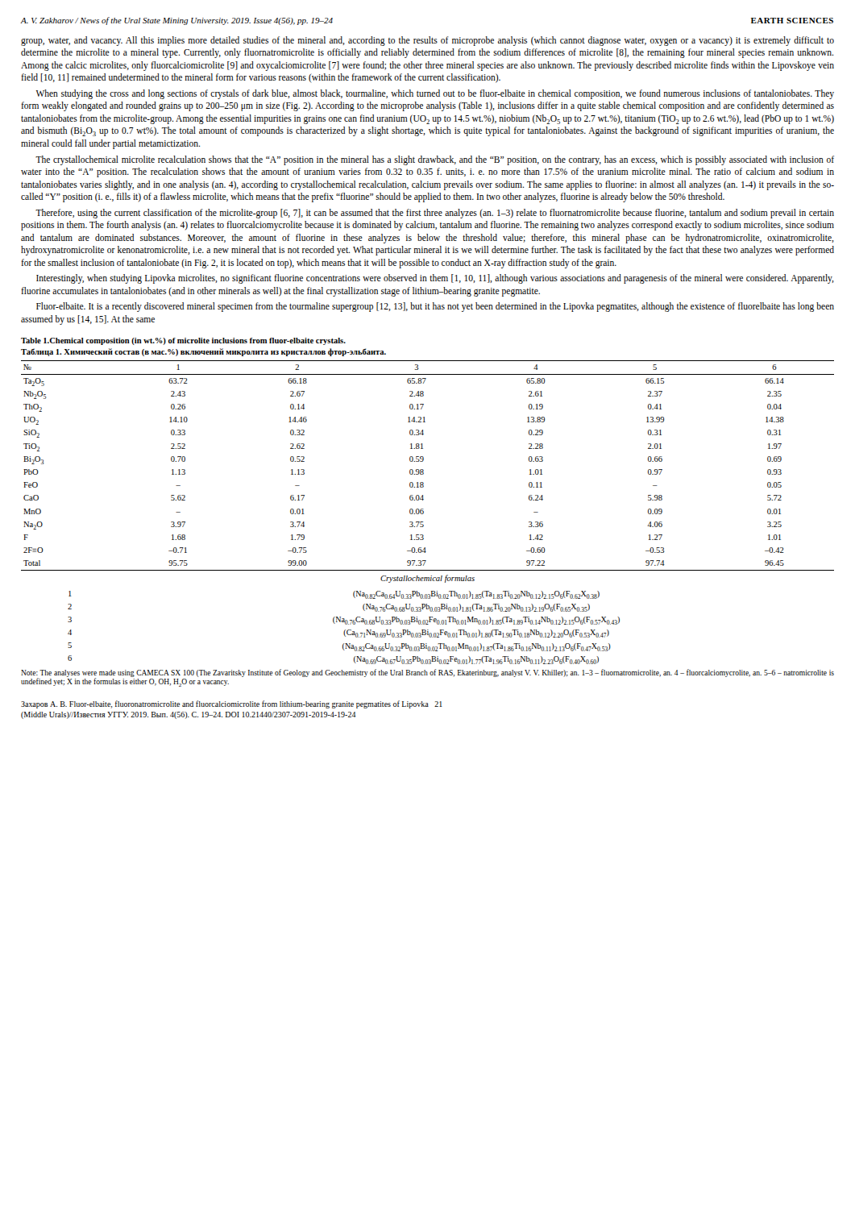A. V. Zakharov / News of the Ural State Mining University. 2019. Issue 4(56), pp. 19–24 EARTH SCIENCES
group, water, and vacancy. All this implies more detailed studies of the mineral and, according to the results of microprobe analysis (which cannot diagnose water, oxygen or a vacancy) it is extremely difficult to determine the microlite to a mineral type. Currently, only fluornatromicrolite is officially and reliably determined from the sodium differences of microlite [8], the remaining four mineral species remain unknown. Among the calcic microlites, only fluorcalciomicrolite [9] and oxycalciomicrolite [7] were found; the other three mineral species are also unknown. The previously described microlite finds within the Lipovskoye vein field [10, 11] remained undetermined to the mineral form for various reasons (within the framework of the current classification).
When studying the cross and long sections of crystals of dark blue, almost black, tourmaline, which turned out to be fluor-elbaite in chemical composition, we found numerous inclusions of tantaloniobates. They form weakly elongated and rounded grains up to 200–250 μm in size (Fig. 2). According to the microprobe analysis (Table 1), inclusions differ in a quite stable chemical composition and are confidently determined as tantaloniobates from the microlite-group. Among the essential impurities in grains one can find uranium (UO2 up to 14.5 wt.%), niobium (Nb2O5 up to 2.7 wt.%), titanium (TiO2 up to 2.6 wt.%), lead (PbO up to 1 wt.%) and bismuth (Bi2O3 up to 0.7 wt%). The total amount of compounds is characterized by a slight shortage, which is quite typical for tantaloniobates. Against the background of significant impurities of uranium, the mineral could fall under partial metamictization.
The crystallochemical microlite recalculation shows that the “A” position in the mineral has a slight drawback, and the “B” position, on the contrary, has an excess, which is possibly associated with inclusion of water into the “A” position. The recalculation shows that the amount of uranium varies from 0.32 to 0.35 f. units, i. e. no more than 17.5% of the uranium microlite minal. The ratio of calcium and sodium in tantaloniobates varies slightly, and in one analysis (an. 4), according to crystallochemical recalculation, calcium prevails over sodium. The same applies to fluorine: in almost all analyzes (an. 1-4) it prevails in the so-called “Y” position (i. e., fills it) of a flawless microlite, which means that the prefix “fluorine” should be applied to them. In two other analyzes, fluorine is already below the 50% threshold.
Therefore, using the current classification of the microlite-group [6, 7], it can be assumed that the first three analyzes (an. 1–3) relate to fluornatromicrolite because fluorine, tantalum and sodium prevail in certain positions in them. The fourth analysis (an. 4) relates to fluorcalciomycrolite because it is dominated by calcium, tantalum and fluorine. The remaining two analyzes correspond exactly to sodium microlites, since sodium and tantalum are dominated substances. Moreover, the amount of fluorine in these analyzes is below the threshold value; therefore, this mineral phase can be hydronatromicrolite, oxinatromicrolite, hydroxynatromicrolite or kenonatromicrolite, i.e. a new mineral that is not recorded yet. What particular mineral it is we will determine further. The task is facilitated by the fact that these two analyzes were performed for the smallest inclusion of tantaloniobate (in Fig. 2, it is located on top), which means that it will be possible to conduct an X-ray diffraction study of the grain.
Interestingly, when studying Lipovka microlites, no significant fluorine concentrations were observed in them [1, 10, 11], although various associations and paragenesis of the mineral were considered. Apparently, fluorine accumulates in tantaloniobates (and in other minerals as well) at the final crystallization stage of lithium–bearing granite pegmatite.
Fluor-elbaite. It is a recently discovered mineral specimen from the tourmaline supergroup [12, 13], but it has not yet been determined in the Lipovka pegmatites, although the existence of fluorelbaite has long been assumed by us [14, 15]. At the same
Table 1.Chemical composition (in wt.%) of microlite inclusions from fluor-elbaite crystals.
Таблица 1. Химический состав (в мас.%) включений микролита из кристаллов фтор-эльбаита.
| № | 1 | 2 | 3 | 4 | 5 | 6 |
| --- | --- | --- | --- | --- | --- | --- |
| Ta 2 O 5 | 63.72 | 66.18 | 65.87 | 65.80 | 66.15 | 66.14 |
| Nb 2 O 5 | 2.43 | 2.67 | 2.48 | 2.61 | 2.37 | 2.35 |
| ThO 2 | 0.26 | 0.14 | 0.17 | 0.19 | 0.41 | 0.04 |
| UO 2 | 14.10 | 14.46 | 14.21 | 13.89 | 13.99 | 14.38 |
| SiO 2 | 0.33 | 0.32 | 0.34 | 0.29 | 0.31 | 0.31 |
| TiO 2 | 2.52 | 2.62 | 1.81 | 2.28 | 2.01 | 1.97 |
| Bi 2 O 3 | 0.70 | 0.52 | 0.59 | 0.63 | 0.66 | 0.69 |
| PbO | 1.13 | 1.13 | 0.98 | 1.01 | 0.97 | 0.93 |
| FeO | – | – | 0.18 | 0.11 | – | 0.05 |
| CaO | 5.62 | 6.17 | 6.04 | 6.24 | 5.98 | 5.72 |
| MnO | – | 0.01 | 0.06 | – | 0.09 | 0.01 |
| Na 2 O | 3.97 | 3.74 | 3.75 | 3.36 | 4.06 | 3.25 |
| F | 1.68 | 1.79 | 1.53 | 1.42 | 1.27 | 1.01 |
| 2F≡O | –0.71 | –0.75 | –0.64 | –0.60 | –0.53 | –0.42 |
| Total | 95.75 | 99.00 | 97.37 | 97.22 | 97.74 | 96.45 |
| Crystallochemical formulas |
| 1 | (Na 0.82 Ca 0.64 U 0.33 Pb 0.03 Bi 0.02 Th 0.01 ) 1.85 (Ta 1.83 Ti 0.20 Nb 0.12 ) 2.15 O 6 (F 0.62 X 0.38 ) |
| 2 | (Na 0.76 Ca 0.68 U 0.33 Pb 0.03 Bi 0.01 ) 1.81 (Ta 1.86 Ti 0.20 Nb 0.13 ) 2.19 O 6 (F 0.65 X 0.35 ) |
| 3 | (Na 0.76 Ca 0.68 U 0.33 Pb 0.03 Bi 0.02 Fe 0.01 Th 0.01 Mn 0.01 ) 1.85 (Ta 1.89 Ti 0.14 Nb 0.12 ) 2.15 O 6 (F 0.57 X 0.43 ) |
| 4 | (Ca 0.71 Na 0.69 U 0.33 Pb 0.03 Bi 0.02 Fe 0.01 Th 0.01 ) 1.80 (Ta 1.90 Ti 0.18 Nb 0.12 ) 2.20 O 6 (F 0.53 X 0.47 ) |
| 5 | (Na 0.82 Ca 0.66 U 0.32 Pb 0.03 Bi 0.02 Th 0.01 Mn 0.01 ) 1.87 (Ta 1.86 Ti 0.16 Nb 0.11 ) 2.13 O 6 (F 0.47 X 0.53 ) |
| 6 | (Na 0.69 Ca 0.67 U 0.35 Pb 0.03 Bi 0.02 Fe 0.01 ) 1.77 (Ta 1.96 Ti 0.16 Nb 0.11 ) 2.23 O 6 (F 0.40 X 0.60 ) |
Note: The analyses were made using CAMECA SX 100 (The Zavaritsky Institute of Geology and Geochemistry of the Ural Branch of RAS, Ekaterinburg, analyst V. V. Khiller); an. 1–3 – fluornatromicrolite, an. 4 – fluorcalciomycrolite, an. 5–6 – natromicrolite is undefined yet; X in the formulas is either O, OH, H2O or a vacancy.
Захаров А. В. Fluor-elbaite, fluoronatromicrolite and fluorcalciomicrolite from lithium-bearing granite pegmatites of Lipovka 21
(Middle Urals)//Известия УГГУ. 2019. Вып. 4(56). С. 19–24. DOI 10.21440/2307-2091-2019-4-19-24